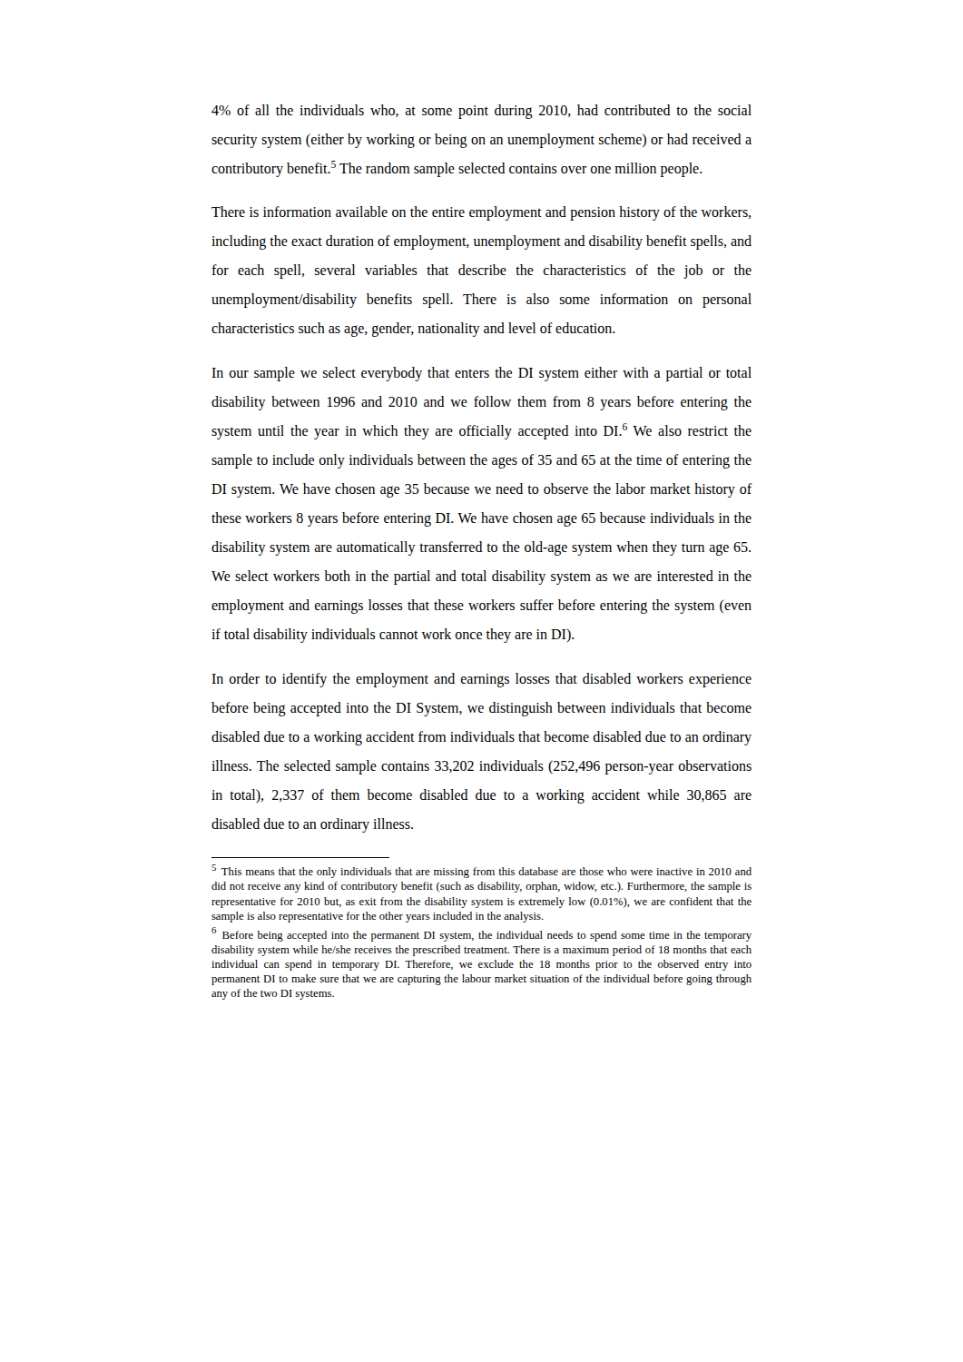4% of all the individuals who, at some point during 2010, had contributed to the social security system (either by working or being on an unemployment scheme) or had received a contributory benefit.5 The random sample selected contains over one million people.
There is information available on the entire employment and pension history of the workers, including the exact duration of employment, unemployment and disability benefit spells, and for each spell, several variables that describe the characteristics of the job or the unemployment/disability benefits spell. There is also some information on personal characteristics such as age, gender, nationality and level of education.
In our sample we select everybody that enters the DI system either with a partial or total disability between 1996 and 2010 and we follow them from 8 years before entering the system until the year in which they are officially accepted into DI.6 We also restrict the sample to include only individuals between the ages of 35 and 65 at the time of entering the DI system. We have chosen age 35 because we need to observe the labor market history of these workers 8 years before entering DI. We have chosen age 65 because individuals in the disability system are automatically transferred to the old-age system when they turn age 65. We select workers both in the partial and total disability system as we are interested in the employment and earnings losses that these workers suffer before entering the system (even if total disability individuals cannot work once they are in DI).
In order to identify the employment and earnings losses that disabled workers experience before being accepted into the DI System, we distinguish between individuals that become disabled due to a working accident from individuals that become disabled due to an ordinary illness. The selected sample contains 33,202 individuals (252,496 person-year observations in total), 2,337 of them become disabled due to a working accident while 30,865 are disabled due to an ordinary illness.
5 This means that the only individuals that are missing from this database are those who were inactive in 2010 and did not receive any kind of contributory benefit (such as disability, orphan, widow, etc.). Furthermore, the sample is representative for 2010 but, as exit from the disability system is extremely low (0.01%), we are confident that the sample is also representative for the other years included in the analysis.
6 Before being accepted into the permanent DI system, the individual needs to spend some time in the temporary disability system while he/she receives the prescribed treatment. There is a maximum period of 18 months that each individual can spend in temporary DI. Therefore, we exclude the 18 months prior to the observed entry into permanent DI to make sure that we are capturing the labour market situation of the individual before going through any of the two DI systems.